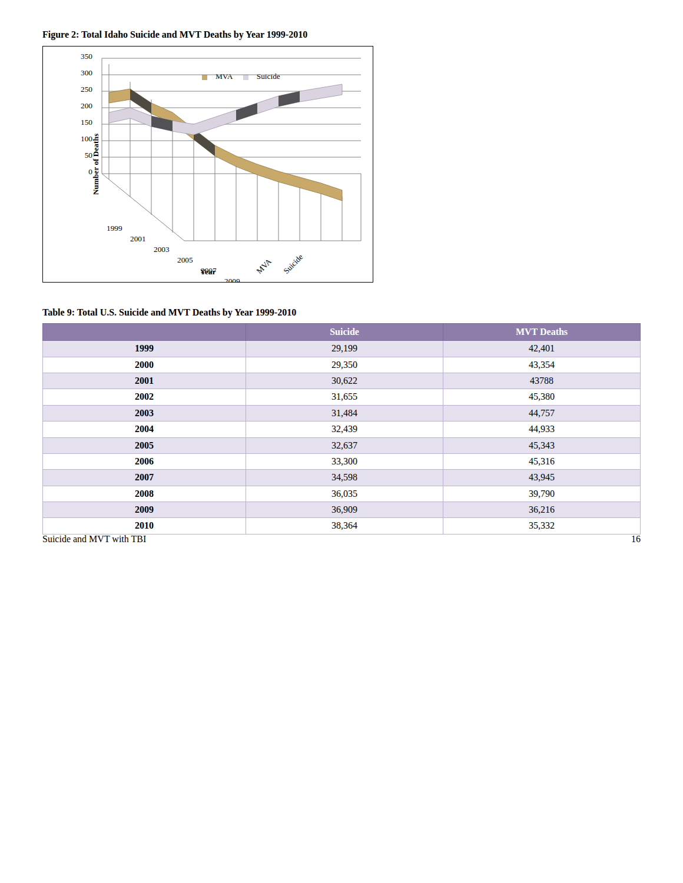Figure 2: Total Idaho Suicide and MVT Deaths by Year 1999-2010
Number of Deaths
350
300
250
200
150
100
50
0
MVA Suicide
1999
2001
2003
2005
2007
2009
MVA
Suicide
Year
Table 9: Total U.S. Suicide and MVT Deaths by Year 1999-2010
| | Suicide | MVT Deaths |
| --- | --- | --- |
| 1999 | 29,199 | 42,401 |
| 2000 | 29,350 | 43,354 |
| 2001 | 30,622 | 43788 |
| 2002 | 31,655 | 45,380 |
| 2003 | 31,484 | 44,757 |
| 2004 | 32,439 | 44,933 |
| 2005 | 32,637 | 45,343 |
| 2006 | 33,300 | 45,316 |
| 2007 | 34,598 | 43,945 |
| 2008 | 36,035 | 39,790 |
| 2009 | 36,909 | 36,216 |
| 2010 | 38,364 | 35,332 |
Suicide and MVT with TBI 16